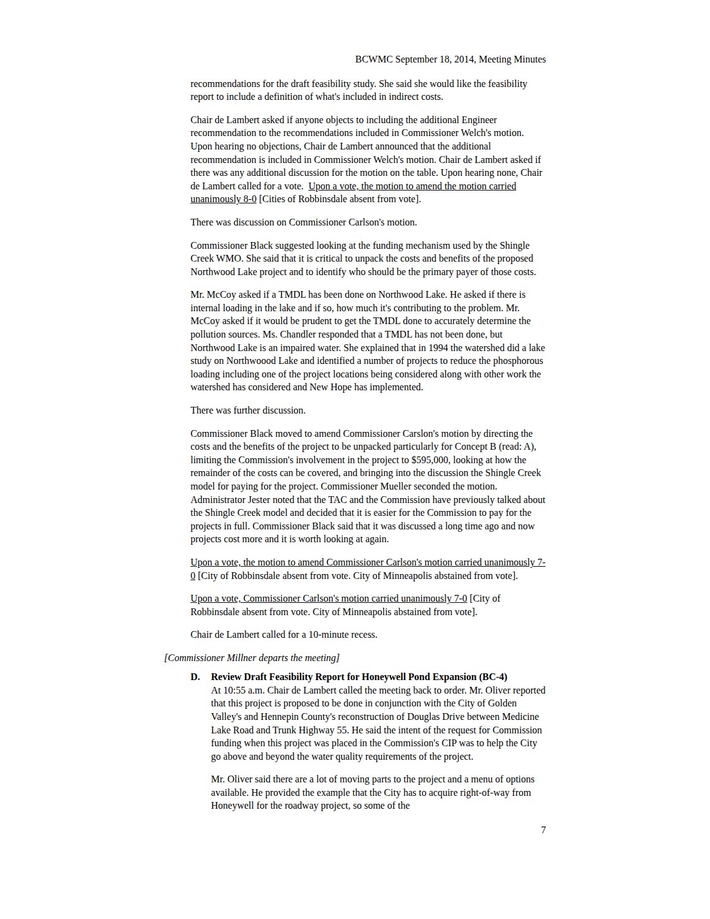BCWMC September 18, 2014, Meeting Minutes
recommendations for the draft feasibility study. She said she would like the feasibility report to include a definition of what's included in indirect costs.
Chair de Lambert asked if anyone objects to including the additional Engineer recommendation to the recommendations included in Commissioner Welch's motion. Upon hearing no objections, Chair de Lambert announced that the additional recommendation is included in Commissioner Welch's motion. Chair de Lambert asked if there was any additional discussion for the motion on the table. Upon hearing none, Chair de Lambert called for a vote. Upon a vote, the motion to amend the motion carried unanimously 8-0 [Cities of Robbinsdale absent from vote].
There was discussion on Commissioner Carlson's motion.
Commissioner Black suggested looking at the funding mechanism used by the Shingle Creek WMO. She said that it is critical to unpack the costs and benefits of the proposed Northwood Lake project and to identify who should be the primary payer of those costs.
Mr. McCoy asked if a TMDL has been done on Northwood Lake. He asked if there is internal loading in the lake and if so, how much it's contributing to the problem. Mr. McCoy asked if it would be prudent to get the TMDL done to accurately determine the pollution sources. Ms. Chandler responded that a TMDL has not been done, but Northwood Lake is an impaired water. She explained that in 1994 the watershed did a lake study on Northwoood Lake and identified a number of projects to reduce the phosphorous loading including one of the project locations being considered along with other work the watershed has considered and New Hope has implemented.
There was further discussion.
Commissioner Black moved to amend Commissioner Carslon's motion by directing the costs and the benefits of the project to be unpacked particularly for Concept B (read: A), limiting the Commission's involvement in the project to $595,000, looking at how the remainder of the costs can be covered, and bringing into the discussion the Shingle Creek model for paying for the project. Commissioner Mueller seconded the motion. Administrator Jester noted that the TAC and the Commission have previously talked about the Shingle Creek model and decided that it is easier for the Commission to pay for the projects in full. Commissioner Black said that it was discussed a long time ago and now projects cost more and it is worth looking at again.
Upon a vote, the motion to amend Commissioner Carlson's motion carried unanimously 7-0 [City of Robbinsdale absent from vote. City of Minneapolis abstained from vote].
Upon a vote, Commissioner Carlson's motion carried unanimously 7-0 [City of Robbinsdale absent from vote. City of Minneapolis abstained from vote].
Chair de Lambert called for a 10-minute recess.
[Commissioner Millner departs the meeting]
D.
Review Draft Feasibility Report for Honeywell Pond Expansion (BC-4)
At 10:55 a.m. Chair de Lambert called the meeting back to order. Mr. Oliver reported that this project is proposed to be done in conjunction with the City of Golden Valley's and Hennepin County's reconstruction of Douglas Drive between Medicine Lake Road and Trunk Highway 55. He said the intent of the request for Commission funding when this project was placed in the Commission's CIP was to help the City go above and beyond the water quality requirements of the project.
Mr. Oliver said there are a lot of moving parts to the project and a menu of options available. He provided the example that the City has to acquire right-of-way from Honeywell for the roadway project, so some of the
7